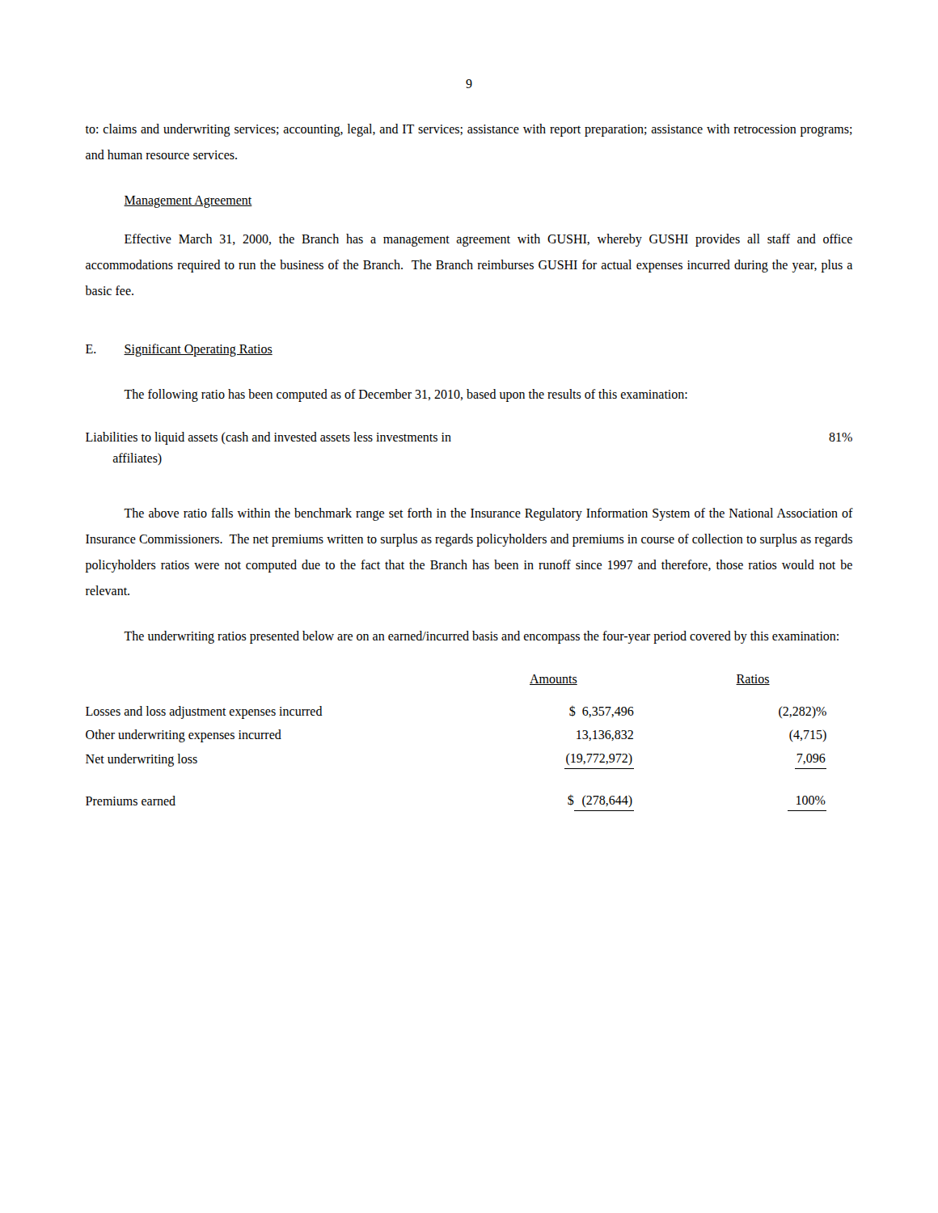9
to: claims and underwriting services; accounting, legal, and IT services; assistance with report preparation; assistance with retrocession programs; and human resource services.
Management Agreement
Effective March 31, 2000, the Branch has a management agreement with GUSHI, whereby GUSHI provides all staff and office accommodations required to run the business of the Branch. The Branch reimburses GUSHI for actual expenses incurred during the year, plus a basic fee.
E. Significant Operating Ratios
The following ratio has been computed as of December 31, 2010, based upon the results of this examination:
| Liabilities to liquid assets (cash and invested assets less investments in affiliates) | 81% |
The above ratio falls within the benchmark range set forth in the Insurance Regulatory Information System of the National Association of Insurance Commissioners. The net premiums written to surplus as regards policyholders and premiums in course of collection to surplus as regards policyholders ratios were not computed due to the fact that the Branch has been in runoff since 1997 and therefore, those ratios would not be relevant.
The underwriting ratios presented below are on an earned/incurred basis and encompass the four-year period covered by this examination:
| | Amounts | Ratios |
| --- | --- | --- |
| Losses and loss adjustment expenses incurred | $ 6,357,496 | (2,282)% |
| Other underwriting expenses incurred | 13,136,832 | (4,715) |
| Net underwriting loss | (19,772,972) | 7,096 |
| Premiums earned | $ (278,644) | 100% |